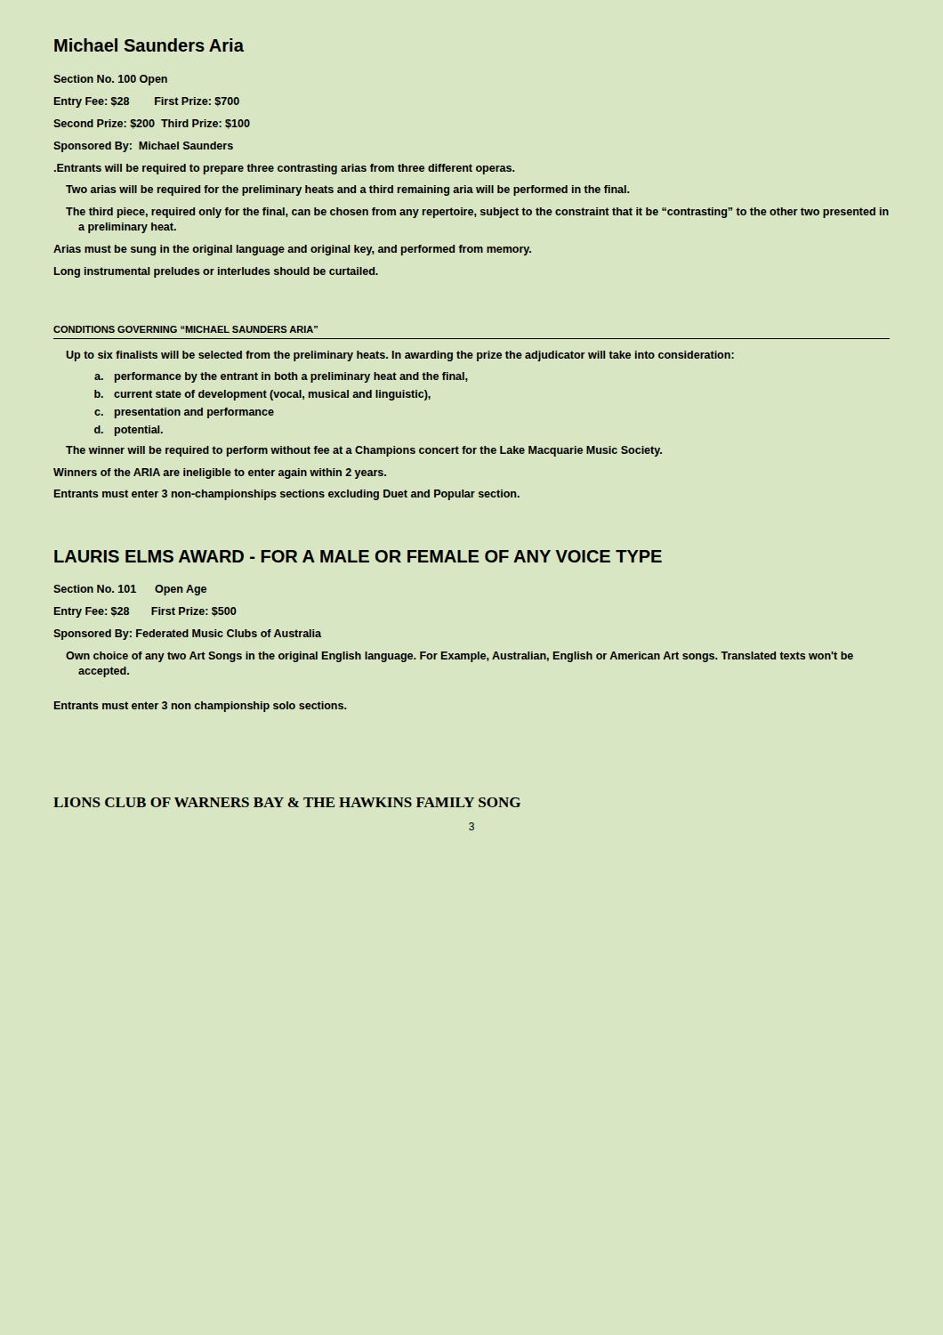Michael Saunders Aria
Section No. 100 Open
Entry Fee: $28 First Prize: $700
Second Prize: $200 Third Prize: $100
Sponsored By: Michael Saunders
.Entrants will be required to prepare three contrasting arias from three different operas.
Two arias will be required for the preliminary heats and a third remaining aria will be performed in the final.
The third piece, required only for the final, can be chosen from any repertoire, subject to the constraint that it be “contrasting” to the other two presented in a preliminary heat.
Arias must be sung in the original language and original key, and performed from memory.
Long instrumental preludes or interludes should be curtailed.
CONDITIONS GOVERNING “MICHAEL SAUNDERS ARIA”
Up to six finalists will be selected from the preliminary heats. In awarding the prize the adjudicator will take into consideration:
performance by the entrant in both a preliminary heat and the final,
current state of development (vocal, musical and linguistic),
presentation and performance
potential.
The winner will be required to perform without fee at a Champions concert for the Lake Macquarie Music Society.
Winners of the ARIA are ineligible to enter again within 2 years.
Entrants must enter 3 non-championships sections excluding Duet and Popular section.
LAURIS ELMS AWARD - FOR A MALE OR FEMALE OF ANY VOICE TYPE
Section No. 101 Open Age
Entry Fee: $28 First Prize: $500
Sponsored By: Federated Music Clubs of Australia
Own choice of any two Art Songs in the original English language. For Example, Australian, English or American Art songs. Translated texts won't be accepted.
Entrants must enter 3 non championship solo sections.
LIONS CLUB OF WARNERS BAY & THE HAWKINS FAMILY SONG
3